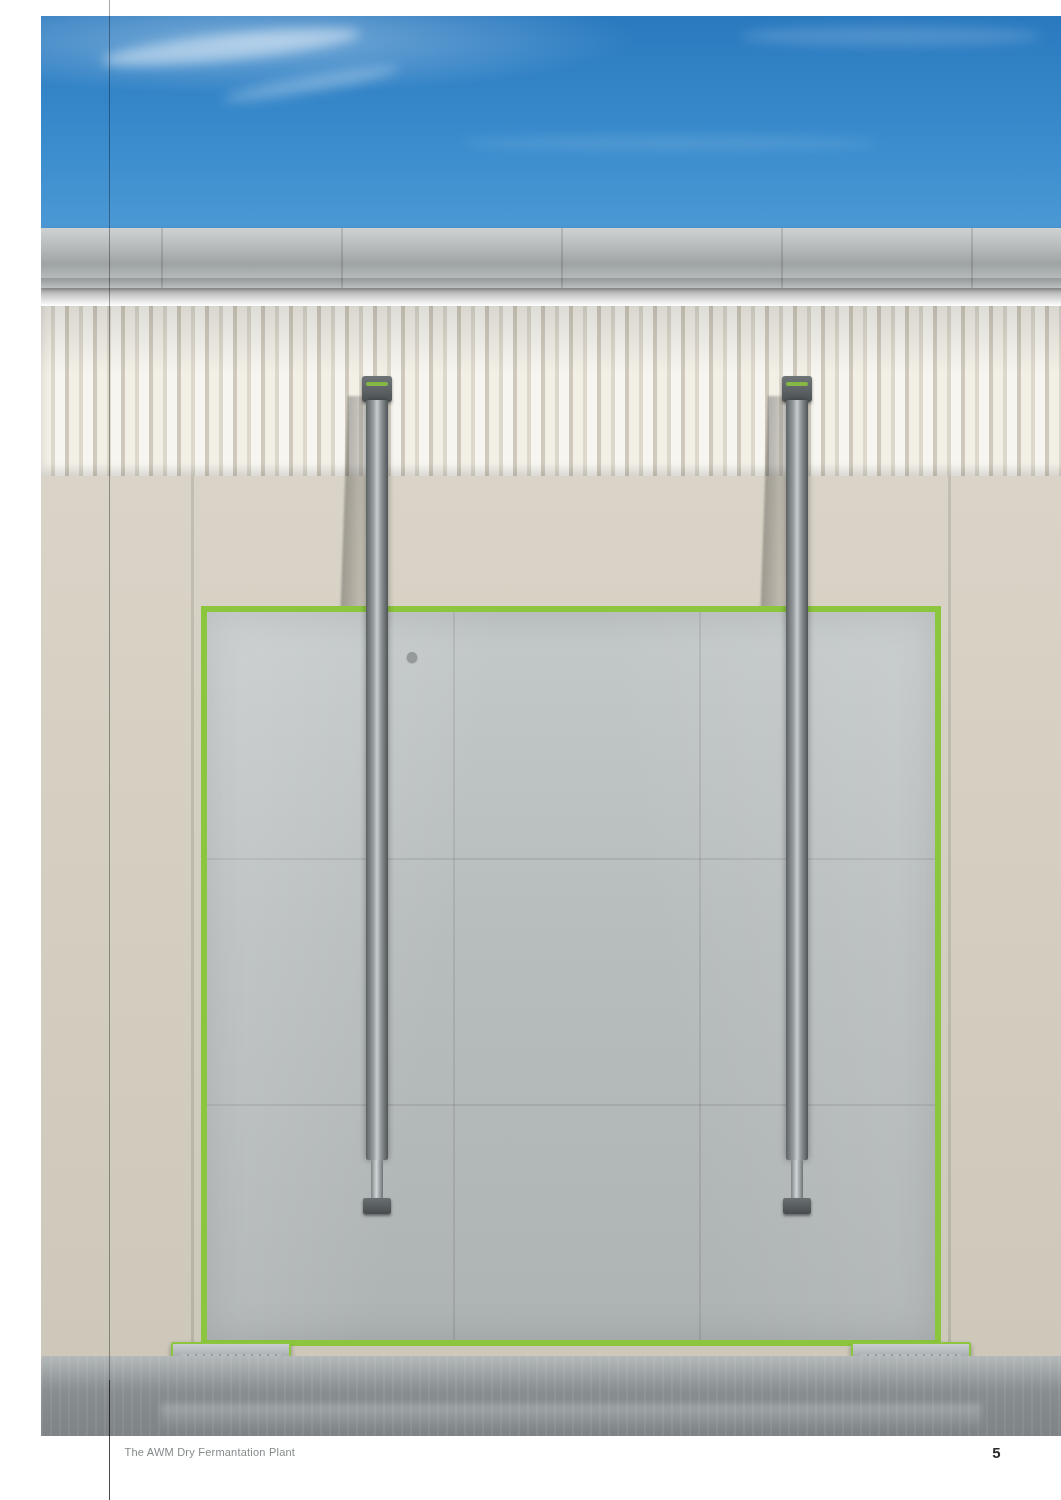Exterior view of a gas-tight fermenter door with two hydraulic cylinders and green sealing frame.
The AWM Dry Fermantation Plant 5